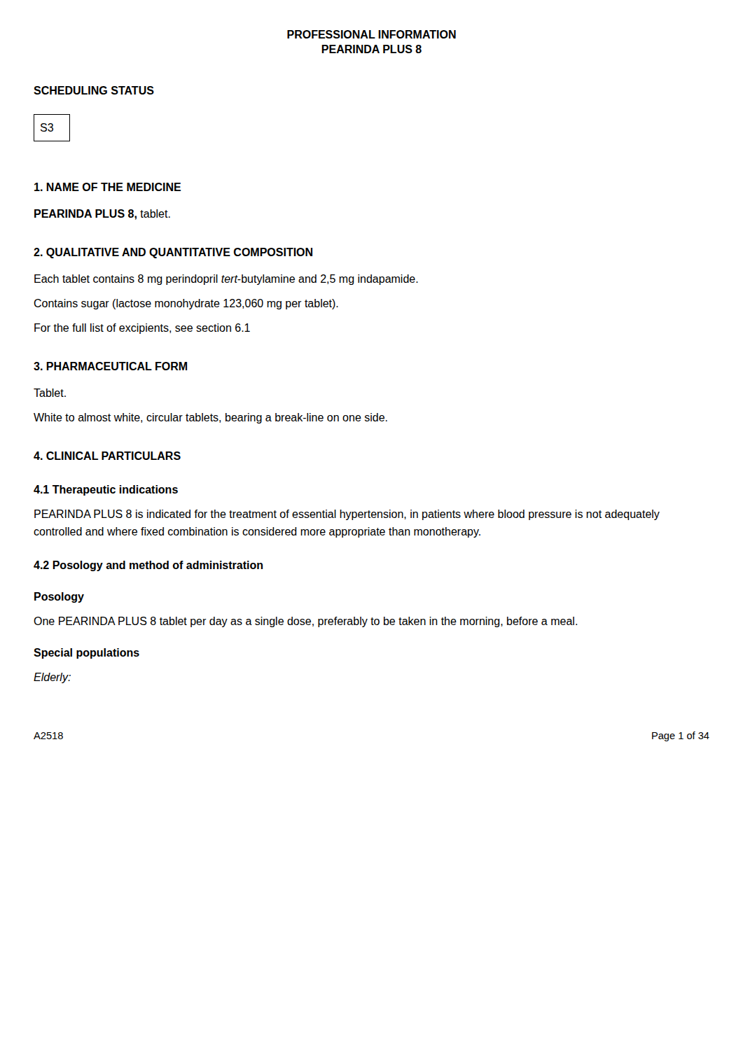PROFESSIONAL INFORMATION
PEARINDA PLUS 8
SCHEDULING STATUS
S3
1. NAME OF THE MEDICINE
PEARINDA PLUS 8, tablet.
2. QUALITATIVE AND QUANTITATIVE COMPOSITION
Each tablet contains 8 mg perindopril tert-butylamine and 2,5 mg indapamide.
Contains sugar (lactose monohydrate 123,060 mg per tablet).
For the full list of excipients, see section 6.1
3. PHARMACEUTICAL FORM
Tablet.
White to almost white, circular tablets, bearing a break-line on one side.
4. CLINICAL PARTICULARS
4.1 Therapeutic indications
PEARINDA PLUS 8 is indicated for the treatment of essential hypertension, in patients where blood pressure is not adequately controlled and where fixed combination is considered more appropriate than monotherapy.
4.2 Posology and method of administration
Posology
One PEARINDA PLUS 8 tablet per day as a single dose, preferably to be taken in the morning, before a meal.
Special populations
Elderly:
A2518 Page 1 of 34